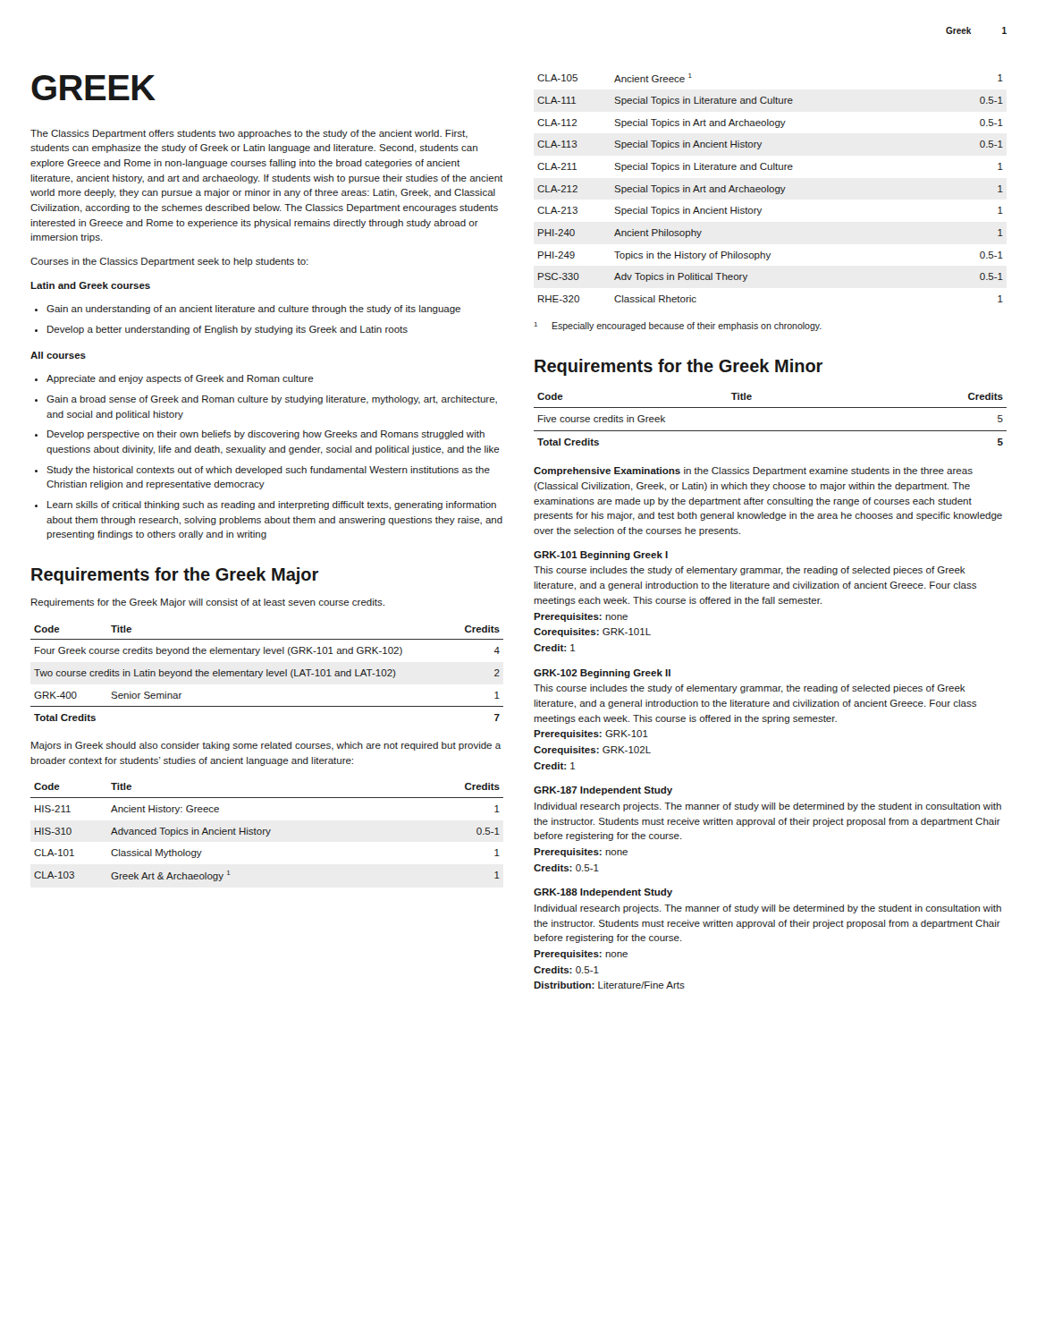Greek1
GREEK
The Classics Department offers students two approaches to the study of the ancient world. First, students can emphasize the study of Greek or Latin language and literature. Second, students can explore Greece and Rome in non-language courses falling into the broad categories of ancient literature, ancient history, and art and archaeology. If students wish to pursue their studies of the ancient world more deeply, they can pursue a major or minor in any of three areas: Latin, Greek, and Classical Civilization, according to the schemes described below. The Classics Department encourages students interested in Greece and Rome to experience its physical remains directly through study abroad or immersion trips.
Courses in the Classics Department seek to help students to:
Latin and Greek courses
Gain an understanding of an ancient literature and culture through the study of its language
Develop a better understanding of English by studying its Greek and Latin roots
All courses
Appreciate and enjoy aspects of Greek and Roman culture
Gain a broad sense of Greek and Roman culture by studying literature, mythology, art, architecture, and social and political history
Develop perspective on their own beliefs by discovering how Greeks and Romans struggled with questions about divinity, life and death, sexuality and gender, social and political justice, and the like
Study the historical contexts out of which developed such fundamental Western institutions as the Christian religion and representative democracy
Learn skills of critical thinking such as reading and interpreting difficult texts, generating information about them through research, solving problems about them and answering questions they raise, and presenting findings to others orally and in writing
Requirements for the Greek Major
Requirements for the Greek Major will consist of at least seven course credits.
| Code | Title | Credits |
| --- | --- | --- |
| Four Greek course credits beyond the elementary level (GRK-101 and GRK-102) | 4 |
| Two course credits in Latin beyond the elementary level (LAT-101 and LAT-102) | 2 |
| GRK-400 | Senior Seminar | 1 |
| Total Credits | 7 |
Majors in Greek should also consider taking some related courses, which are not required but provide a broader context for students’ studies of ancient language and literature:
| Code | Title | Credits |
| --- | --- | --- |
| HIS-211 | Ancient History: Greece | 1 |
| HIS-310 | Advanced Topics in Ancient History | 0.5-1 |
| CLA-101 | Classical Mythology | 1 |
| CLA-103 | Greek Art & Archaeology 1 | 1 |
| CLA-105 | Ancient Greece 1 | 1 |
| CLA-111 | Special Topics in Literature and Culture | 0.5-1 |
| CLA-112 | Special Topics in Art and Archaeology | 0.5-1 |
| CLA-113 | Special Topics in Ancient History | 0.5-1 |
| CLA-211 | Special Topics in Literature and Culture | 1 |
| CLA-212 | Special Topics in Art and Archaeology | 1 |
| CLA-213 | Special Topics in Ancient History | 1 |
| PHI-240 | Ancient Philosophy | 1 |
| PHI-249 | Topics in the History of Philosophy | 0.5-1 |
| PSC-330 | Adv Topics in Political Theory | 0.5-1 |
| RHE-320 | Classical Rhetoric | 1 |
1
Especially encouraged because of their emphasis on chronology.
Requirements for the Greek Minor
| Code | Title | Credits |
| --- | --- | --- |
| Five course credits in Greek | 5 |
| Total Credits | 5 |
Comprehensive Examinations in the Classics Department examine students in the three areas (Classical Civilization, Greek, or Latin) in which they choose to major within the department. The examinations are made up by the department after consulting the range of courses each student presents for his major, and test both general knowledge in the area he chooses and specific knowledge over the selection of the courses he presents.
GRK-101 Beginning Greek I
This course includes the study of elementary grammar, the reading of selected pieces of Greek literature, and a general introduction to the literature and civilization of ancient Greece. Four class meetings each week. This course is offered in the fall semester.
Prerequisites: none
Corequisites: GRK-101L
Credit: 1
GRK-102 Beginning Greek II
This course includes the study of elementary grammar, the reading of selected pieces of Greek literature, and a general introduction to the literature and civilization of ancient Greece. Four class meetings each week. This course is offered in the spring semester.
Prerequisites: GRK-101
Corequisites: GRK-102L
Credit: 1
GRK-187 Independent Study
Individual research projects. The manner of study will be determined by the student in consultation with the instructor. Students must receive written approval of their project proposal from a department Chair before registering for the course.
Prerequisites: none
Credits: 0.5-1
GRK-188 Independent Study
Individual research projects. The manner of study will be determined by the student in consultation with the instructor. Students must receive written approval of their project proposal from a department Chair before registering for the course.
Prerequisites: none
Credits: 0.5-1
Distribution: Literature/Fine Arts